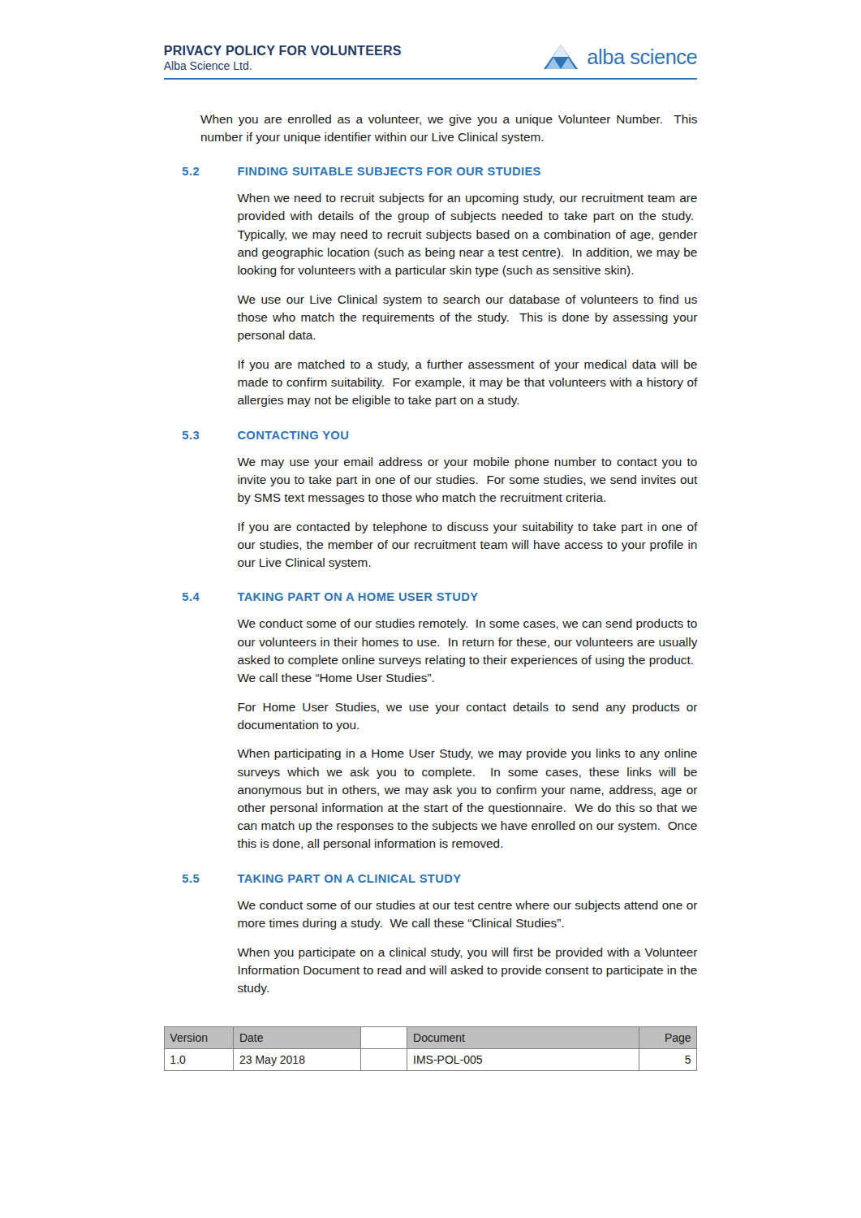Privacy Policy for Volunteers
Alba Science Ltd.
alba science
When you are enrolled as a volunteer, we give you a unique Volunteer Number. This number if your unique identifier within our Live Clinical system.
5.2 Finding suitable subjects for our studies
When we need to recruit subjects for an upcoming study, our recruitment team are provided with details of the group of subjects needed to take part on the study. Typically, we may need to recruit subjects based on a combination of age, gender and geographic location (such as being near a test centre). In addition, we may be looking for volunteers with a particular skin type (such as sensitive skin).
We use our Live Clinical system to search our database of volunteers to find us those who match the requirements of the study. This is done by assessing your personal data.
If you are matched to a study, a further assessment of your medical data will be made to confirm suitability. For example, it may be that volunteers with a history of allergies may not be eligible to take part on a study.
5.3 Contacting you
We may use your email address or your mobile phone number to contact you to invite you to take part in one of our studies. For some studies, we send invites out by SMS text messages to those who match the recruitment criteria.
If you are contacted by telephone to discuss your suitability to take part in one of our studies, the member of our recruitment team will have access to your profile in our Live Clinical system.
5.4 Taking part on a Home User Study
We conduct some of our studies remotely. In some cases, we can send products to our volunteers in their homes to use. In return for these, our volunteers are usually asked to complete online surveys relating to their experiences of using the product. We call these “Home User Studies”.
For Home User Studies, we use your contact details to send any products or documentation to you.
When participating in a Home User Study, we may provide you links to any online surveys which we ask you to complete. In some cases, these links will be anonymous but in others, we may ask you to confirm your name, address, age or other personal information at the start of the questionnaire. We do this so that we can match up the responses to the subjects we have enrolled on our system. Once this is done, all personal information is removed.
5.5 Taking part on a Clinical Study
We conduct some of our studies at our test centre where our subjects attend one or more times during a study. We call these “Clinical Studies”.
When you participate on a clinical study, you will first be provided with a Volunteer Information Document to read and will asked to provide consent to participate in the study.
| Version | Date | | Document | Page |
| --- | --- | --- | --- | --- |
| 1.0 | 23 May 2018 | | IMS-POL-005 | 5 |